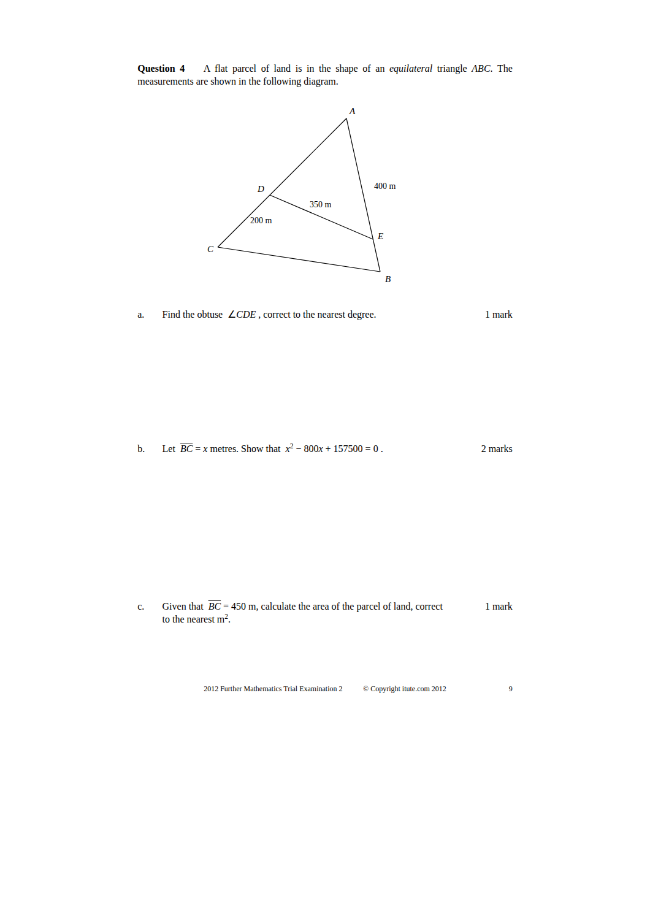Question 4 A flat parcel of land is in the shape of an equilateral triangle ABC. The measurements are shown in the following diagram.
A D C E B 400 m 350 m 200 m
a.
Find the obtuse ∠CDE , correct to the nearest degree.
1 mark
b.
Let BC = x metres. Show that x2 − 800x + 157500 = 0 .
2 marks
c.
Given that BC = 450 m, calculate the area of the parcel of land, correct to the nearest m2.
1 mark
2012 Further Mathematics Trial Examination 2 © Copyright itute.com 2012
9